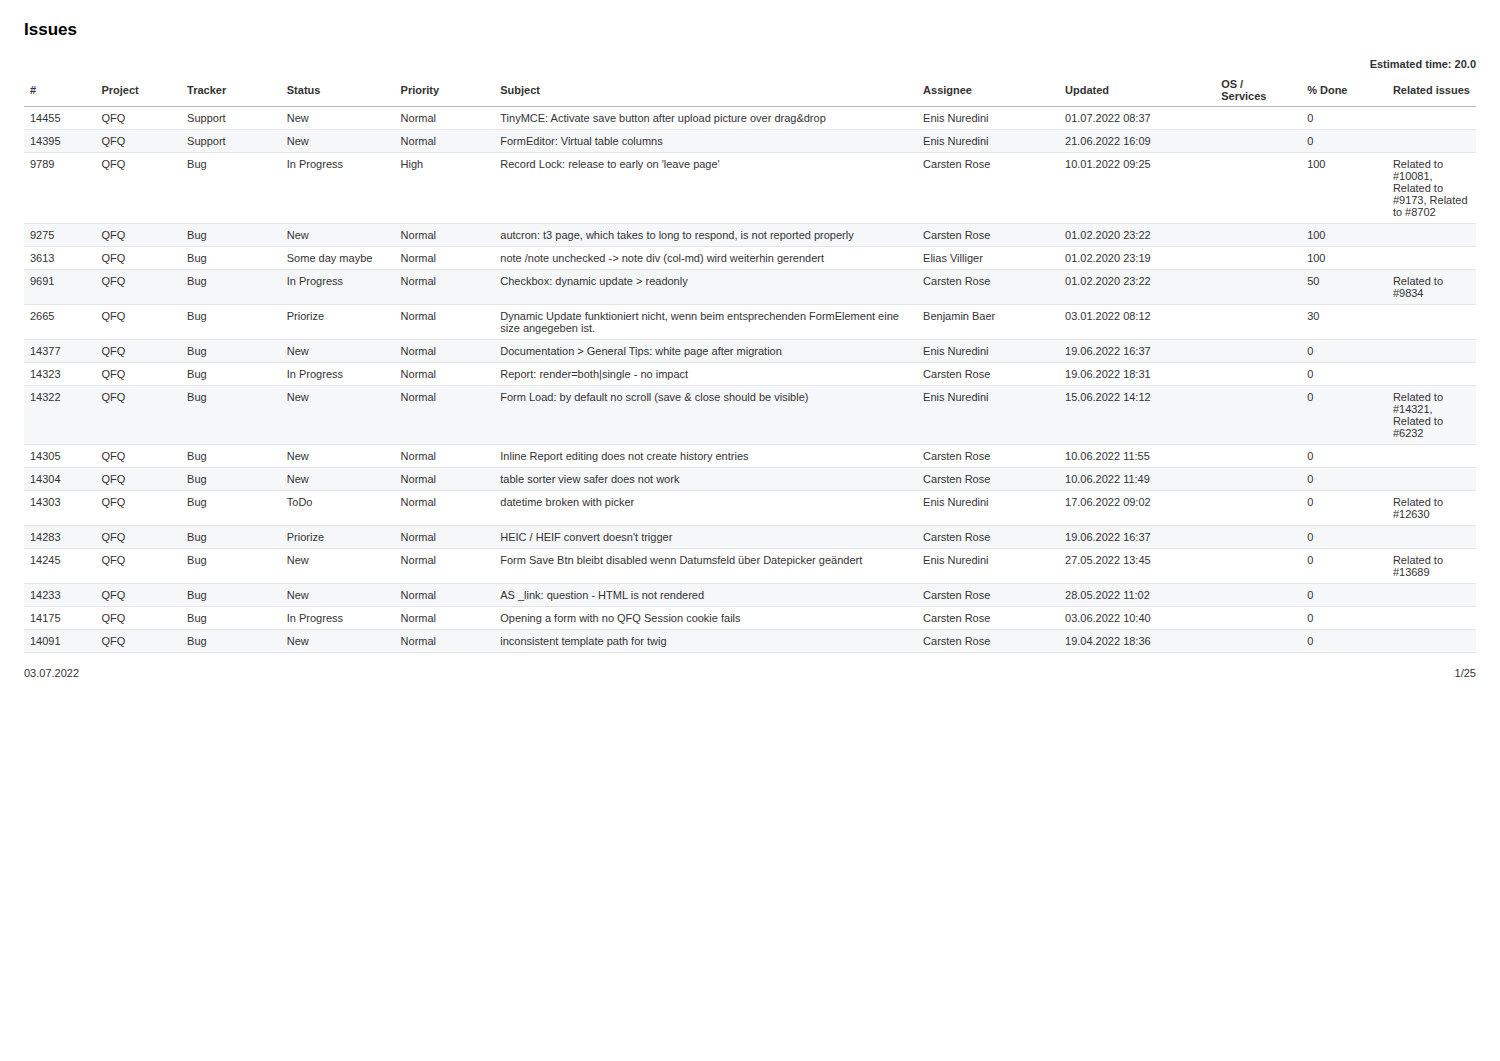Issues
Estimated time: 20.0
| # | Project | Tracker | Status | Priority | Subject | Assignee | Updated | OS / Services | % Done | Related issues |
| --- | --- | --- | --- | --- | --- | --- | --- | --- | --- | --- |
| 14455 | QFQ | Support | New | Normal | TinyMCE: Activate save button after upload picture over drag&drop | Enis Nuredini | 01.07.2022 08:37 | | 0 | |
| 14395 | QFQ | Support | New | Normal | FormEditor: Virtual table columns | Enis Nuredini | 21.06.2022 16:09 | | 0 | |
| 9789 | QFQ | Bug | In Progress | High | Record Lock: release to early on 'leave page' | Carsten Rose | 10.01.2022 09:25 | | 100 | Related to #10081, Related to #9173, Related to #8702 |
| 9275 | QFQ | Bug | New | Normal | autcron: t3 page, which takes to long to respond, is not reported properly | Carsten Rose | 01.02.2020 23:22 | | 100 | |
| 3613 | QFQ | Bug | Some day maybe | Normal | note /note unchecked -> note div (col-md) wird weiterhin gerendert | Elias Villiger | 01.02.2020 23:19 | | 100 | |
| 9691 | QFQ | Bug | In Progress | Normal | Checkbox: dynamic update > readonly | Carsten Rose | 01.02.2020 23:22 | | 50 | Related to #9834 |
| 2665 | QFQ | Bug | Priorize | Normal | Dynamic Update funktioniert nicht, wenn beim entsprechenden FormElement eine size angegeben ist. | Benjamin Baer | 03.01.2022 08:12 | | 30 | |
| 14377 | QFQ | Bug | New | Normal | Documentation > General Tips: white page after migration | Enis Nuredini | 19.06.2022 16:37 | | 0 | |
| 14323 | QFQ | Bug | In Progress | Normal | Report: render=both/single - no impact | Carsten Rose | 19.06.2022 18:31 | | 0 | |
| 14322 | QFQ | Bug | New | Normal | Form Load: by default no scroll (save & close should be visible) | Enis Nuredini | 15.06.2022 14:12 | | 0 | Related to #14321, Related to #6232 |
| 14305 | QFQ | Bug | New | Normal | Inline Report editing does not create history entries | Carsten Rose | 10.06.2022 11:55 | | 0 | |
| 14304 | QFQ | Bug | New | Normal | table sorter view safer does not work | Carsten Rose | 10.06.2022 11:49 | | 0 | |
| 14303 | QFQ | Bug | ToDo | Normal | datetime broken with picker | Enis Nuredini | 17.06.2022 09:02 | | 0 | Related to #12630 |
| 14283 | QFQ | Bug | Priorize | Normal | HEIC / HEIF convert doesn't trigger | Carsten Rose | 19.06.2022 16:37 | | 0 | |
| 14245 | QFQ | Bug | New | Normal | Form Save Btn bleibt disabled wenn Datumsfeld über Datepicker geändert | Enis Nuredini | 27.05.2022 13:45 | | 0 | Related to #13689 |
| 14233 | QFQ | Bug | New | Normal | AS _link: question - HTML is not rendered | Carsten Rose | 28.05.2022 11:02 | | 0 | |
| 14175 | QFQ | Bug | In Progress | Normal | Opening a form with no QFQ Session cookie fails | Carsten Rose | 03.06.2022 10:40 | | 0 | |
| 14091 | QFQ | Bug | New | Normal | inconsistent template path for twig | Carsten Rose | 19.04.2022 18:36 | | 0 | |
03.07.2022 1/25